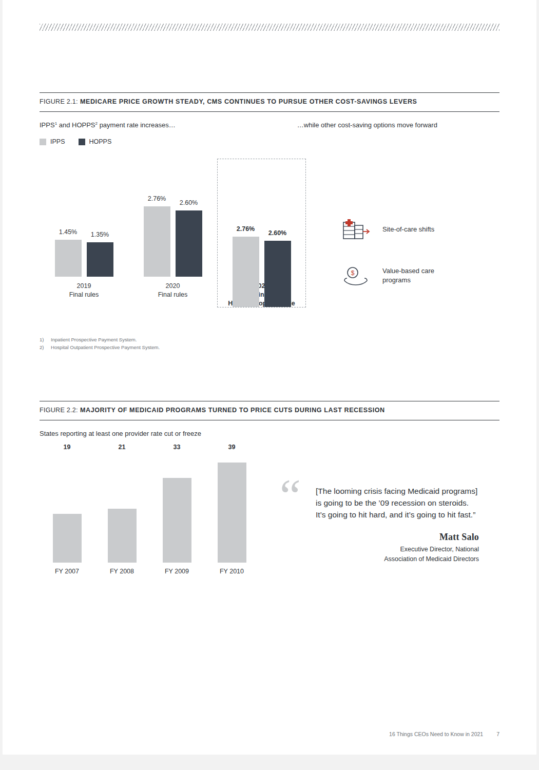FIGURE 2.1: MEDICARE PRICE GROWTH STEADY, CMS CONTINUES TO PURSUE OTHER COST-SAVINGS LEVERS
IPPS1 and HOPPS2 payment rate increases…
…while other cost-saving options move forward
IPPS
HOPPS
1.45%
1.35%
2.76%
2.60%
2.76%
2.60%
2019
Final rules
2020
Final rules
2021
IPPS final rule
HOPPS proposed rule
Site-of-care shifts
$
Value-based care
programs
1) Inpatient Prospective Payment System.
2) Hospital Outpatient Prospective Payment System.
FIGURE 2.2: MAJORITY OF MEDICAID PROGRAMS TURNED TO PRICE CUTS DURING LAST RECESSION
States reporting at least one provider rate cut or freeze
19
21
33
39
FY 2007
FY 2008
FY 2009
FY 2010
“
[The looming crisis facing Medicaid programs] is going to be the ’09 recession on steroids. It’s going to hit hard, and it’s going to hit fast.”
Matt Salo
Executive Director, National
Association of Medicaid Directors
16 Things CEOs Need to Know in 2021 7